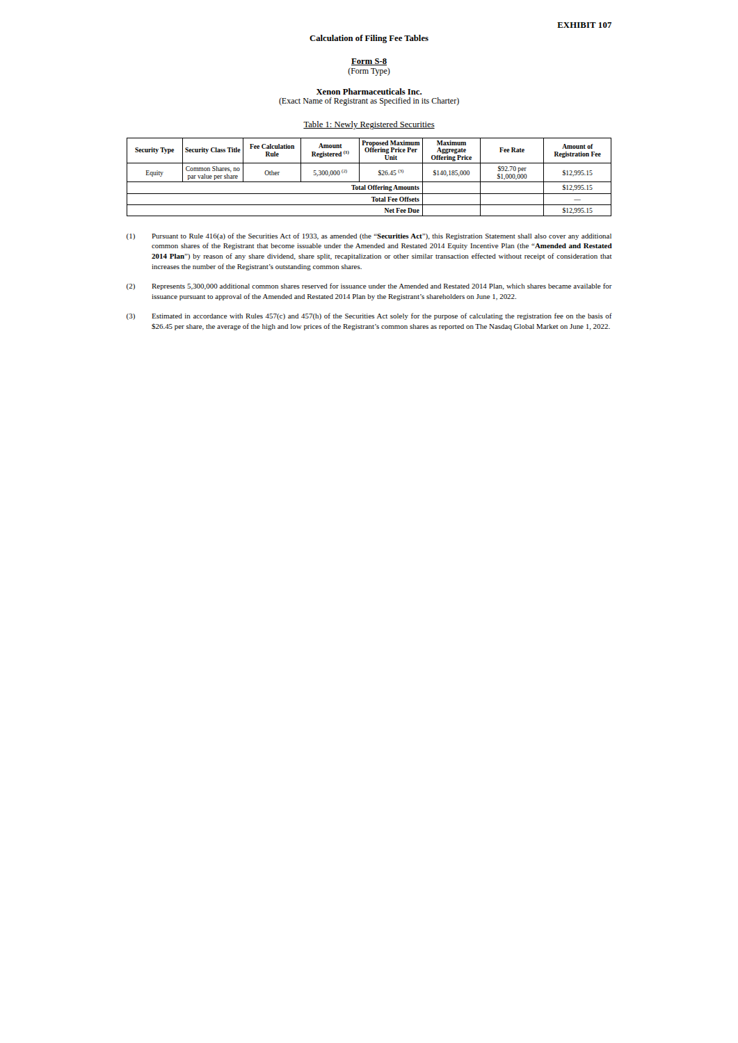EXHIBIT 107
Calculation of Filing Fee Tables
Form S-8
(Form Type)
Xenon Pharmaceuticals Inc.
(Exact Name of Registrant as Specified in its Charter)
Table 1: Newly Registered Securities
| Security Type | Security Class Title | Fee Calculation Rule | Amount Registered (1) | Proposed Maximum Offering Price Per Unit | Maximum Aggregate Offering Price | Fee Rate | Amount of Registration Fee |
| --- | --- | --- | --- | --- | --- | --- | --- |
| Equity | Common Shares, no par value per share | Other | 5,300,000 (2) | $26.45 (3) | $140,185,000 | $92.70 per $1,000,000 | $12,995.15 |
| Total Offering Amounts | | | $12,995.15 |
| Total Fee Offsets | | | — |
| Net Fee Due | | | $12,995.15 |
(1)
Pursuant to Rule 416(a) of the Securities Act of 1933, as amended (the “Securities Act”), this Registration Statement shall also cover any additional common shares of the Registrant that become issuable under the Amended and Restated 2014 Equity Incentive Plan (the “Amended and Restated 2014 Plan”) by reason of any share dividend, share split, recapitalization or other similar transaction effected without receipt of consideration that increases the number of the Registrant’s outstanding common shares.
(2)
Represents 5,300,000 additional common shares reserved for issuance under the Amended and Restated 2014 Plan, which shares became available for issuance pursuant to approval of the Amended and Restated 2014 Plan by the Registrant’s shareholders on June 1, 2022.
(3)
Estimated in accordance with Rules 457(c) and 457(h) of the Securities Act solely for the purpose of calculating the registration fee on the basis of $26.45 per share, the average of the high and low prices of the Registrant’s common shares as reported on The Nasdaq Global Market on June 1, 2022.